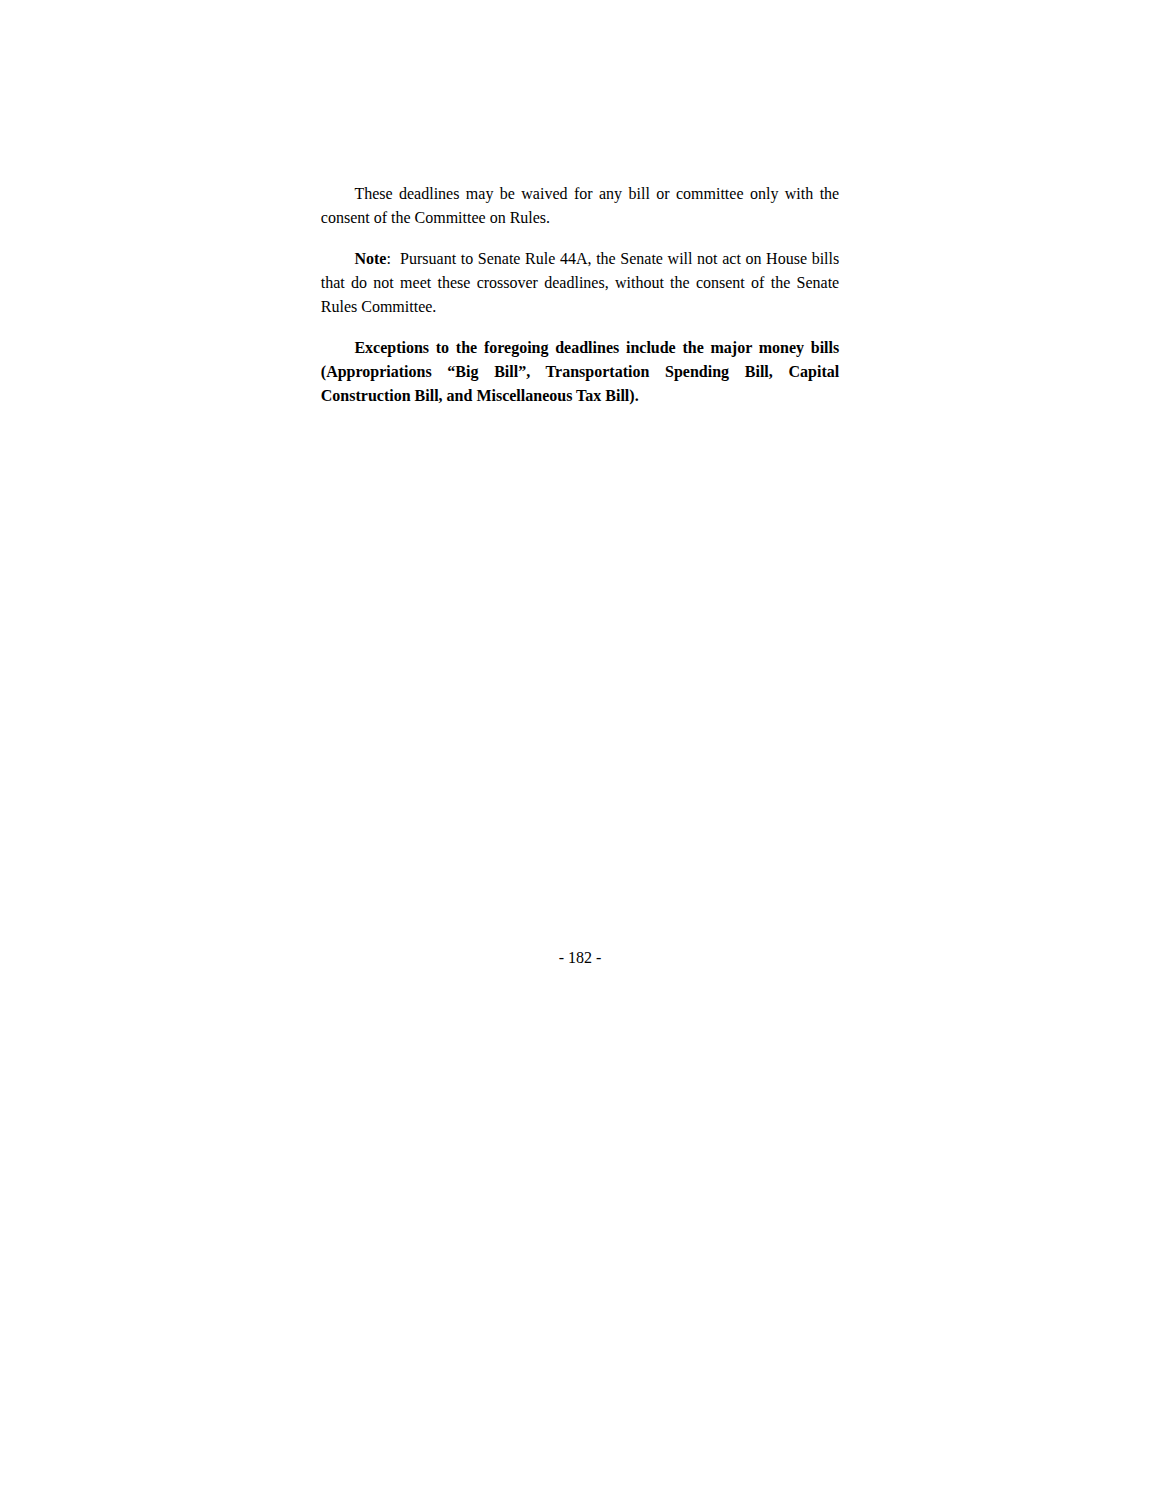These deadlines may be waived for any bill or committee only with the consent of the Committee on Rules.
Note: Pursuant to Senate Rule 44A, the Senate will not act on House bills that do not meet these crossover deadlines, without the consent of the Senate Rules Committee.
Exceptions to the foregoing deadlines include the major money bills (Appropriations “Big Bill”, Transportation Spending Bill, Capital Construction Bill, and Miscellaneous Tax Bill).
- 182 -